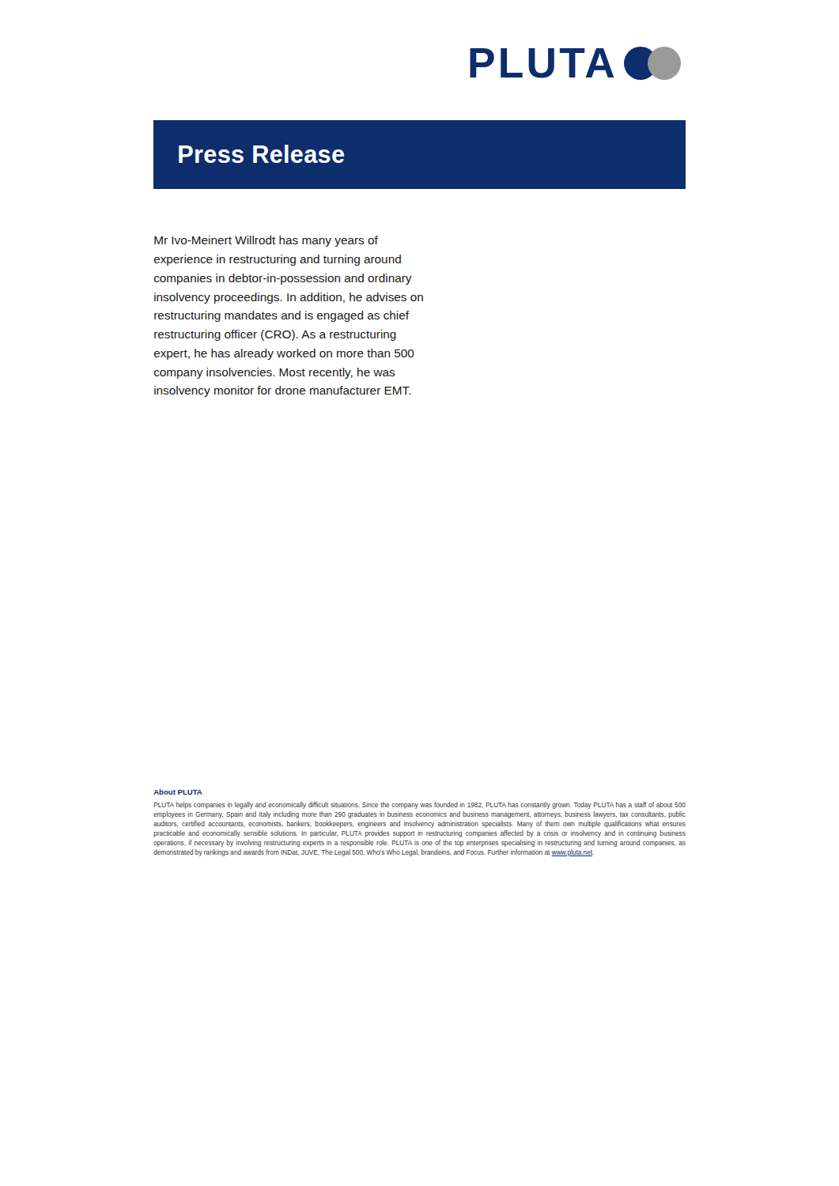PLUTA
Press Release
Mr Ivo-Meinert Willrodt has many years of experience in restructuring and turning around companies in debtor-in-possession and ordinary insolvency proceedings. In addition, he advises on restructuring mandates and is engaged as chief restructuring officer (CRO). As a restructuring expert, he has already worked on more than 500 company insolvencies. Most recently, he was insolvency monitor for drone manufacturer EMT.
About PLUTA
PLUTA helps companies in legally and economically difficult situations. Since the company was founded in 1982, PLUTA has constantly grown. Today PLUTA has a staff of about 500 employees in Germany, Spain and Italy including more than 290 graduates in business economics and business management, attorneys, business lawyers, tax consultants, public auditors, certified accountants, economists, bankers, bookkeepers, engineers and insolvency administration specialists. Many of them own multiple qualifications what ensures practicable and economically sensible solutions. In particular, PLUTA provides support in restructuring companies affected by a crisis or insolvency and in continuing business operations, if necessary by involving restructuring experts in a responsible role. PLUTA is one of the top enterprises specialising in restructuring and turning around companies, as demonstrated by rankings and awards from INDat, JUVE, The Legal 500, Who's Who Legal, brandeins, and Focus. Further information at www.pluta.net.